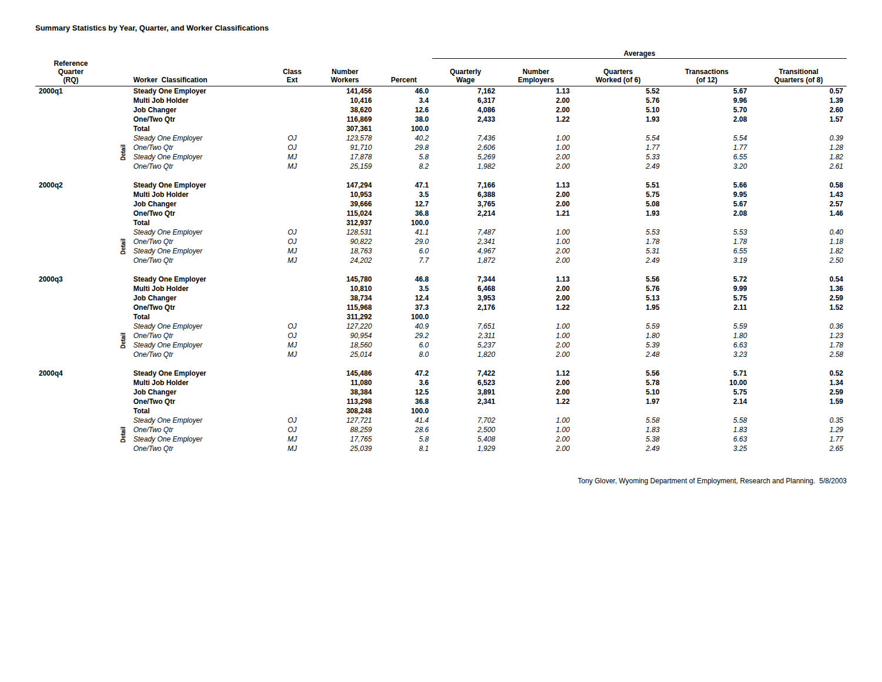Summary Statistics by Year, Quarter, and Worker Classifications
| | Averages |
| --- | --- |
| Reference Quarter (RQ) | | Worker Classification | Class Ext | Number Workers | Percent | Quarterly Wage | Number Employers | Quarters Worked (of 6) | Transactions (of 12) | Transitional Quarters (of 8) |
| 2000q1 | | Steady One Employer | | 141,456 | 46.0 | 7,162 | 1.13 | 5.52 | 5.67 | 0.57 |
| | | Multi Job Holder | | 10,416 | 3.4 | 6,317 | 2.00 | 5.76 | 9.96 | 1.39 |
| | | Job Changer | | 38,620 | 12.6 | 4,086 | 2.00 | 5.10 | 5.70 | 2.60 |
| | | One/Two Qtr | | 116,869 | 38.0 | 2,433 | 1.22 | 1.93 | 2.08 | 1.57 |
| | | Total | | 307,361 | 100.0 | | | | | |
| | Detail | Steady One Employer | OJ | 123,578 | 40.2 | 7,436 | 1.00 | 5.54 | 5.54 | 0.39 |
| | One/Two Qtr | OJ | 91,710 | 29.8 | 2,606 | 1.00 | 1.77 | 1.77 | 1.28 |
| | Steady One Employer | MJ | 17,878 | 5.8 | 5,269 | 2.00 | 5.33 | 6.55 | 1.82 |
| | One/Two Qtr | MJ | 25,159 | 8.2 | 1,982 | 2.00 | 2.49 | 3.20 | 2.61 |
| 2000q2 | | Steady One Employer | | 147,294 | 47.1 | 7,166 | 1.13 | 5.51 | 5.66 | 0.58 |
| | | Multi Job Holder | | 10,953 | 3.5 | 6,388 | 2.00 | 5.75 | 9.95 | 1.43 |
| | | Job Changer | | 39,666 | 12.7 | 3,765 | 2.00 | 5.08 | 5.67 | 2.57 |
| | | One/Two Qtr | | 115,024 | 36.8 | 2,214 | 1.21 | 1.93 | 2.08 | 1.46 |
| | | Total | | 312,937 | 100.0 | | | | | |
| | Detail | Steady One Employer | OJ | 128,531 | 41.1 | 7,487 | 1.00 | 5.53 | 5.53 | 0.40 |
| | One/Two Qtr | OJ | 90,822 | 29.0 | 2,341 | 1.00 | 1.78 | 1.78 | 1.18 |
| | Steady One Employer | MJ | 18,763 | 6.0 | 4,967 | 2.00 | 5.31 | 6.55 | 1.82 |
| | One/Two Qtr | MJ | 24,202 | 7.7 | 1,872 | 2.00 | 2.49 | 3.19 | 2.50 |
| 2000q3 | | Steady One Employer | | 145,780 | 46.8 | 7,344 | 1.13 | 5.56 | 5.72 | 0.54 |
| | | Multi Job Holder | | 10,810 | 3.5 | 6,468 | 2.00 | 5.76 | 9.99 | 1.36 |
| | | Job Changer | | 38,734 | 12.4 | 3,953 | 2.00 | 5.13 | 5.75 | 2.59 |
| | | One/Two Qtr | | 115,968 | 37.3 | 2,176 | 1.22 | 1.95 | 2.11 | 1.52 |
| | | Total | | 311,292 | 100.0 | | | | | |
| | Detail | Steady One Employer | OJ | 127,220 | 40.9 | 7,651 | 1.00 | 5.59 | 5.59 | 0.36 |
| | One/Two Qtr | OJ | 90,954 | 29.2 | 2,311 | 1.00 | 1.80 | 1.80 | 1.23 |
| | Steady One Employer | MJ | 18,560 | 6.0 | 5,237 | 2.00 | 5.39 | 6.63 | 1.78 |
| | One/Two Qtr | MJ | 25,014 | 8.0 | 1,820 | 2.00 | 2.48 | 3.23 | 2.58 |
| 2000q4 | | Steady One Employer | | 145,486 | 47.2 | 7,422 | 1.12 | 5.56 | 5.71 | 0.52 |
| | | Multi Job Holder | | 11,080 | 3.6 | 6,523 | 2.00 | 5.78 | 10.00 | 1.34 |
| | | Job Changer | | 38,384 | 12.5 | 3,891 | 2.00 | 5.10 | 5.75 | 2.59 |
| | | One/Two Qtr | | 113,298 | 36.8 | 2,341 | 1.22 | 1.97 | 2.14 | 1.59 |
| | | Total | | 308,248 | 100.0 | | | | | |
| | Detail | Steady One Employer | OJ | 127,721 | 41.4 | 7,702 | 1.00 | 5.58 | 5.58 | 0.35 |
| | One/Two Qtr | OJ | 88,259 | 28.6 | 2,500 | 1.00 | 1.83 | 1.83 | 1.29 |
| | Steady One Employer | MJ | 17,765 | 5.8 | 5,408 | 2.00 | 5.38 | 6.63 | 1.77 |
| | One/Two Qtr | MJ | 25,039 | 8.1 | 1,929 | 2.00 | 2.49 | 3.25 | 2.65 |
Tony Glover, Wyoming Department of Employment, Research and Planning. 5/8/2003